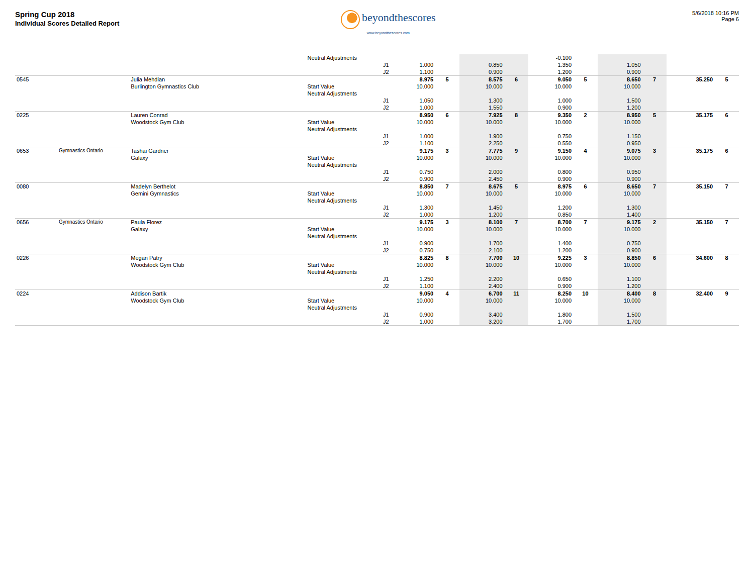Spring Cup 2018
Individual Scores Detailed Report
beyondthescores
www.beyondthescores.com
5/6/2018 10:16 PM
Page 6
| | | | Neutral Adjustments | | | | | -0.100 | | | | | |
| | | | J1 | 1.000 | | 0.850 | | 1.350 | | 1.050 | | | |
| | | | J2 | 1.100 | | 0.900 | | 1.200 | | 0.900 | | | |
| 0545 | | Julia Mehdian | | 8.975 | 5 | 8.575 | 6 | 9.050 | 5 | 8.650 | 7 | 35.250 | 5 |
| | | Burlington Gymnastics Club | Start Value | 10.000 | | 10.000 | | 10.000 | | 10.000 | | | |
| | | | Neutral Adjustments | | | | | | | | | | |
| | | | J1 | 1.050 | | 1.300 | | 1.000 | | 1.500 | | | |
| | | | J2 | 1.000 | | 1.550 | | 0.900 | | 1.200 | | | |
| 0225 | | Lauren Conrad | | 8.950 | 6 | 7.925 | 8 | 9.350 | 2 | 8.950 | 5 | 35.175 | 6 |
| | | Woodstock Gym Club | Start Value | 10.000 | | 10.000 | | 10.000 | | 10.000 | | | |
| | | | Neutral Adjustments | | | | | | | | | | |
| | | | J1 | 1.000 | | 1.900 | | 0.750 | | 1.150 | | | |
| | | | J2 | 1.100 | | 2.250 | | 0.550 | | 0.950 | | | |
| 0653 | Gymnastics Ontario | Tashai Gardner | | 9.175 | 3 | 7.775 | 9 | 9.150 | 4 | 9.075 | 3 | 35.175 | 6 |
| | | Galaxy | Start Value | 10.000 | | 10.000 | | 10.000 | | 10.000 | | | |
| | | | Neutral Adjustments | | | | | | | | | | |
| | | | J1 | 0.750 | | 2.000 | | 0.800 | | 0.950 | | | |
| | | | J2 | 0.900 | | 2.450 | | 0.900 | | 0.900 | | | |
| 0080 | | Madelyn Berthelot | | 8.850 | 7 | 8.675 | 5 | 8.975 | 6 | 8.650 | 7 | 35.150 | 7 |
| | | Gemini Gymnastics | Start Value | 10.000 | | 10.000 | | 10.000 | | 10.000 | | | |
| | | | Neutral Adjustments | | | | | | | | | | |
| | | | J1 | 1.300 | | 1.450 | | 1.200 | | 1.300 | | | |
| | | | J2 | 1.000 | | 1.200 | | 0.850 | | 1.400 | | | |
| 0656 | Gymnastics Ontario | Paula Florez | | 9.175 | 3 | 8.100 | 7 | 8.700 | 7 | 9.175 | 2 | 35.150 | 7 |
| | | Galaxy | Start Value | 10.000 | | 10.000 | | 10.000 | | 10.000 | | | |
| | | | Neutral Adjustments | | | | | | | | | | |
| | | | J1 | 0.900 | | 1.700 | | 1.400 | | 0.750 | | | |
| | | | J2 | 0.750 | | 2.100 | | 1.200 | | 0.900 | | | |
| 0226 | | Megan Patry | | 8.825 | 8 | 7.700 | 10 | 9.225 | 3 | 8.850 | 6 | 34.600 | 8 |
| | | Woodstock Gym Club | Start Value | 10.000 | | 10.000 | | 10.000 | | 10.000 | | | |
| | | | Neutral Adjustments | | | | | | | | | | |
| | | | J1 | 1.250 | | 2.200 | | 0.650 | | 1.100 | | | |
| | | | J2 | 1.100 | | 2.400 | | 0.900 | | 1.200 | | | |
| 0224 | | Addison Bartik | | 9.050 | 4 | 6.700 | 11 | 8.250 | 10 | 8.400 | 8 | 32.400 | 9 |
| | | Woodstock Gym Club | Start Value | 10.000 | | 10.000 | | 10.000 | | 10.000 | | | |
| | | | Neutral Adjustments | | | | | | | | | | |
| | | | J1 | 0.900 | | 3.400 | | 1.800 | | 1.500 | | | |
| | | | J2 | 1.000 | | 3.200 | | 1.700 | | 1.700 | | | |